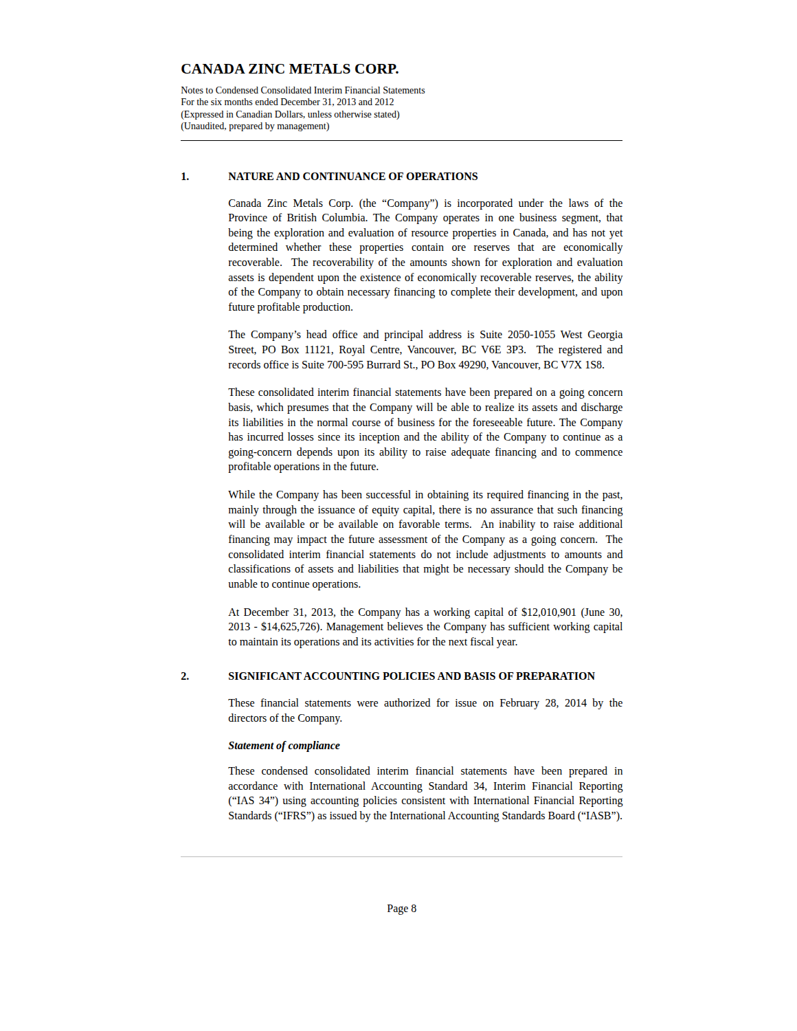CANADA ZINC METALS CORP.
Notes to Condensed Consolidated Interim Financial Statements
For the six months ended December 31, 2013 and 2012
(Expressed in Canadian Dollars, unless otherwise stated)
(Unaudited, prepared by management)
1.
Nature and Continuance of Operations
Canada Zinc Metals Corp. (the “Company”) is incorporated under the laws of the Province of British Columbia. The Company operates in one business segment, that being the exploration and evaluation of resource properties in Canada, and has not yet determined whether these properties contain ore reserves that are economically recoverable. The recoverability of the amounts shown for exploration and evaluation assets is dependent upon the existence of economically recoverable reserves, the ability of the Company to obtain necessary financing to complete their development, and upon future profitable production.
The Company’s head office and principal address is Suite 2050-1055 West Georgia Street, PO Box 11121, Royal Centre, Vancouver, BC V6E 3P3. The registered and records office is Suite 700-595 Burrard St., PO Box 49290, Vancouver, BC V7X 1S8.
These consolidated interim financial statements have been prepared on a going concern basis, which presumes that the Company will be able to realize its assets and discharge its liabilities in the normal course of business for the foreseeable future. The Company has incurred losses since its inception and the ability of the Company to continue as a going-concern depends upon its ability to raise adequate financing and to commence profitable operations in the future.
While the Company has been successful in obtaining its required financing in the past, mainly through the issuance of equity capital, there is no assurance that such financing will be available or be available on favorable terms. An inability to raise additional financing may impact the future assessment of the Company as a going concern. The consolidated interim financial statements do not include adjustments to amounts and classifications of assets and liabilities that might be necessary should the Company be unable to continue operations.
At December 31, 2013, the Company has a working capital of $12,010,901 (June 30, 2013 - $14,625,726). Management believes the Company has sufficient working capital to maintain its operations and its activities for the next fiscal year.
2.
Significant Accounting Policies and Basis of Preparation
These financial statements were authorized for issue on February 28, 2014 by the directors of the Company.
Statement of compliance
These condensed consolidated interim financial statements have been prepared in accordance with International Accounting Standard 34, Interim Financial Reporting (“IAS 34”) using accounting policies consistent with International Financial Reporting Standards (“IFRS”) as issued by the International Accounting Standards Board (“IASB”).
Page 8